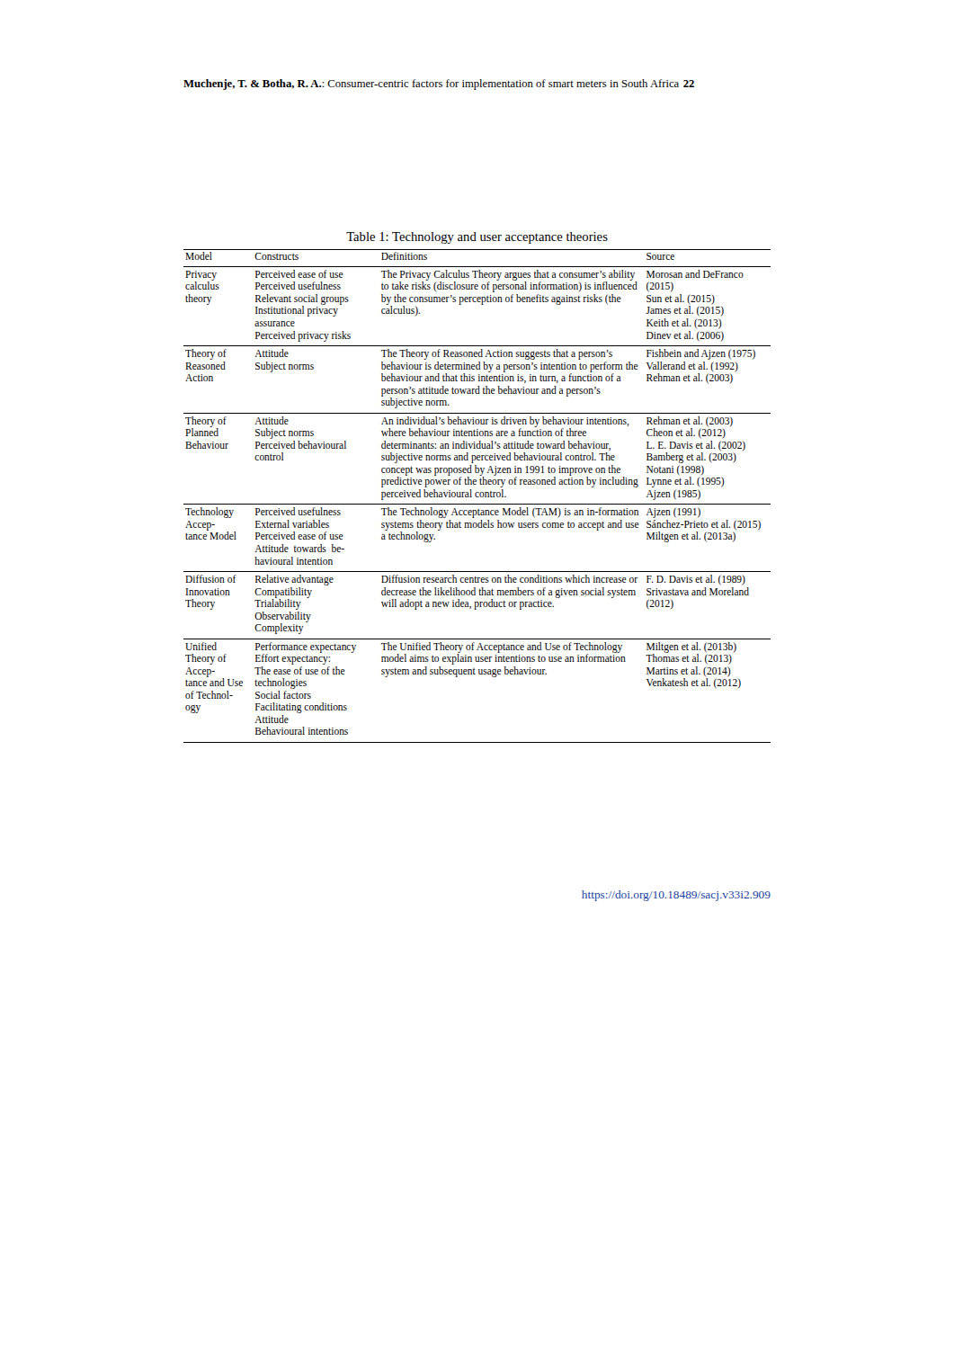Muchenje, T. & Botha, R. A.: Consumer-centric factors for implementation of smart meters in South Africa 22
Table 1: Technology and user acceptance theories
| Model | Constructs | Definitions | Source |
| --- | --- | --- | --- |
| Privacy calculus theory | Perceived ease of use Perceived usefulness Relevant social groups Institutional privacy assurance Perceived privacy risks | The Privacy Calculus Theory argues that a consumer’s ability to take risks (disclosure of personal information) is influenced by the consumer’s perception of benefits against risks (the calculus). | Morosan and DeFranco (2015) Sun et al. (2015) James et al. (2015) Keith et al. (2013) Dinev et al. (2006) |
| Theory of Reasoned Action | Attitude Subject norms | The Theory of Reasoned Action suggests that a person’s behaviour is determined by a person’s intention to perform the behaviour and that this intention is, in turn, a function of a person’s attitude toward the behaviour and a person’s subjective norm. | Fishbein and Ajzen (1975) Vallerand et al. (1992) Rehman et al. (2003) |
| Theory of Planned Behaviour | Attitude Subject norms Perceived behavioural control | An individual’s behaviour is driven by behaviour intentions, where behaviour intentions are a function of three determinants: an individual’s attitude toward behaviour, subjective norms and perceived behavioural control. The concept was proposed by Ajzen in 1991 to improve on the predictive power of the theory of reasoned action by including perceived behavioural control. | Rehman et al. (2003) Cheon et al. (2012) L. E. Davis et al. (2002) Bamberg et al. (2003) Notani (1998) Lynne et al. (1995) Ajzen (1985) |
| Technology Accep- tance Model | Perceived usefulness External variables Perceived ease of use Attitude towards be- havioural intention | The Technology Acceptance Model (TAM) is an in-formation systems theory that models how users come to accept and use a technology. | Ajzen (1991) Sánchez-Prieto et al. (2015) Miltgen et al. (2013a) |
| Diffusion of Innovation Theory | Relative advantage Compatibility Trialability Observability Complexity | Diffusion research centres on the conditions which increase or decrease the likelihood that members of a given social system will adopt a new idea, product or practice. | F. D. Davis et al. (1989) Srivastava and Moreland (2012) |
| Unified Theory of Accep- tance and Use of Technol- ogy | Performance expectancy Effort expectancy: The ease of use of the technologies Social factors Facilitating conditions Attitude Behavioural intentions | The Unified Theory of Acceptance and Use of Technology model aims to explain user intentions to use an information system and subsequent usage behaviour. | Miltgen et al. (2013b) Thomas et al. (2013) Martins et al. (2014) Venkatesh et al. (2012) |
https://doi.org/10.18489/sacj.v33i2.909